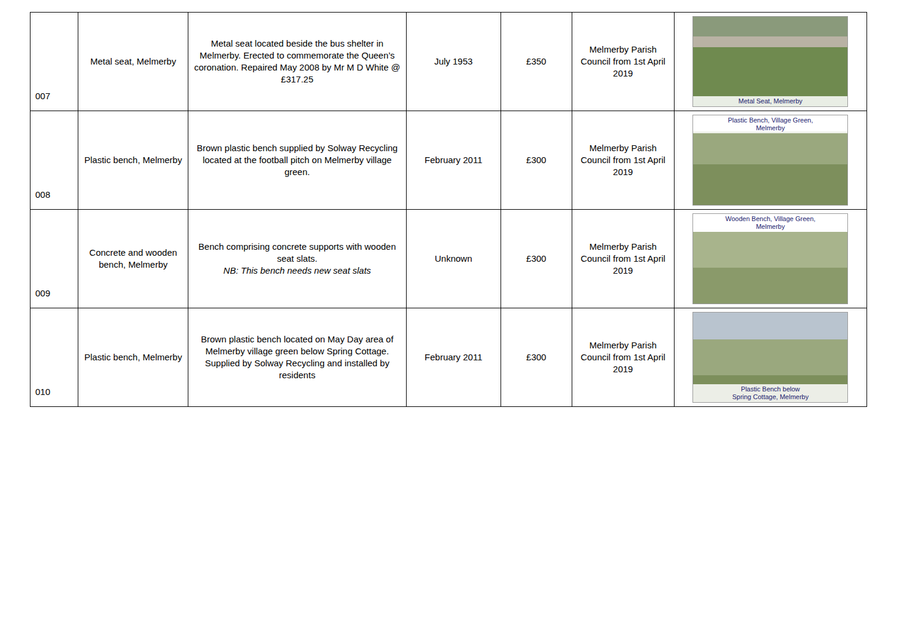| 007 | Metal seat, Melmerby | Metal seat located beside the bus shelter in Melmerby. Erected to commemorate the Queen’s coronation. Repaired May 2008 by Mr M D White @ £317.25 | July 1953 | £350 | Melmerby Parish Council from 1st April 2019 | Metal Seat, Melmerby |
| 008 | Plastic bench, Melmerby | Brown plastic bench supplied by Solway Recycling located at the football pitch on Melmerby village green. | February 2011 | £300 | Melmerby Parish Council from 1st April 2019 | Plastic Bench, Village Green, Melmerby |
| 009 | Concrete and wooden bench, Melmerby | Bench comprising concrete supports with wooden seat slats. NB: This bench needs new seat slats | Unknown | £300 | Melmerby Parish Council from 1st April 2019 | Wooden Bench, Village Green, Melmerby |
| 010 | Plastic bench, Melmerby | Brown plastic bench located on May Day area of Melmerby village green below Spring Cottage. Supplied by Solway Recycling and installed by residents | February 2011 | £300 | Melmerby Parish Council from 1st April 2019 | Plastic Bench below Spring Cottage, Melmerby |